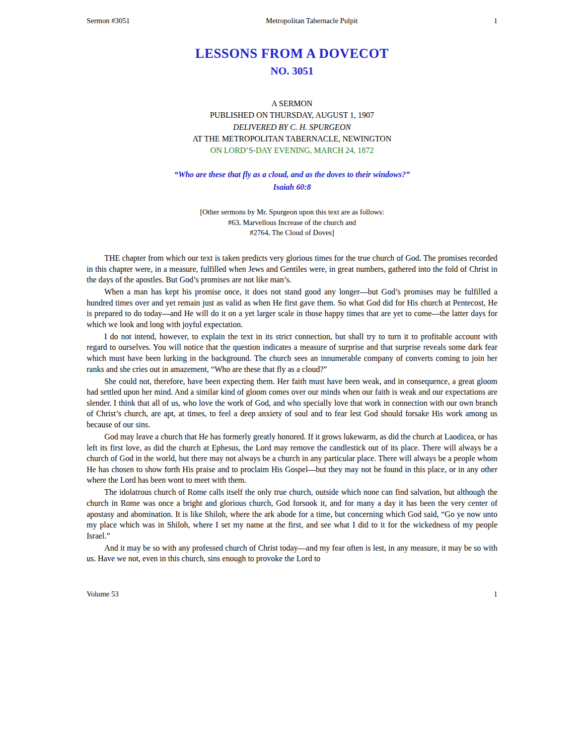Sermon #3051 Metropolitan Tabernacle Pulpit 1
LESSONS FROM A DOVECOT
NO. 3051
A SERMON PUBLISHED ON THURSDAY, AUGUST 1, 1907 DELIVERED BY C. H. SPURGEON AT THE METROPOLITAN TABERNACLE, NEWINGTON ON LORD’S-DAY EVENING, MARCH 24, 1872
“Who are these that fly as a cloud, and as the doves to their windows?”
Isaiah 60:8
[Other sermons by Mr. Spurgeon upon this text are as follows: #63, Marvellous Increase of the church and #2764, The Cloud of Doves]
THE chapter from which our text is taken predicts very glorious times for the true church of God. The promises recorded in this chapter were, in a measure, fulfilled when Jews and Gentiles were, in great numbers, gathered into the fold of Christ in the days of the apostles. But God’s promises are not like man’s.
When a man has kept his promise once, it does not stand good any longer—but God’s promises may be fulfilled a hundred times over and yet remain just as valid as when He first gave them. So what God did for His church at Pentecost, He is prepared to do today—and He will do it on a yet larger scale in those happy times that are yet to come—the latter days for which we look and long with joyful expectation.
I do not intend, however, to explain the text in its strict connection, but shall try to turn it to profitable account with regard to ourselves. You will notice that the question indicates a measure of surprise and that surprise reveals some dark fear which must have been lurking in the background. The church sees an innumerable company of converts coming to join her ranks and she cries out in amazement, “Who are these that fly as a cloud?”
She could not, therefore, have been expecting them. Her faith must have been weak, and in consequence, a great gloom had settled upon her mind. And a similar kind of gloom comes over our minds when our faith is weak and our expectations are slender. I think that all of us, who love the work of God, and who specially love that work in connection with our own branch of Christ’s church, are apt, at times, to feel a deep anxiety of soul and to fear lest God should forsake His work among us because of our sins.
God may leave a church that He has formerly greatly honored. If it grows lukewarm, as did the church at Laodicea, or has left its first love, as did the church at Ephesus, the Lord may remove the candlestick out of its place. There will always be a church of God in the world, but there may not always be a church in any particular place. There will always be a people whom He has chosen to show forth His praise and to proclaim His Gospel—but they may not be found in this place, or in any other where the Lord has been wont to meet with them.
The idolatrous church of Rome calls itself the only true church, outside which none can find salvation, but although the church in Rome was once a bright and glorious church, God forsook it, and for many a day it has been the very center of apostasy and abomination. It is like Shiloh, where the ark abode for a time, but concerning which God said, “Go ye now unto my place which was in Shiloh, where I set my name at the first, and see what I did to it for the wickedness of my people Israel.”
And it may be so with any professed church of Christ today—and my fear often is lest, in any measure, it may be so with us. Have we not, even in this church, sins enough to provoke the Lord to
Volume 53 1